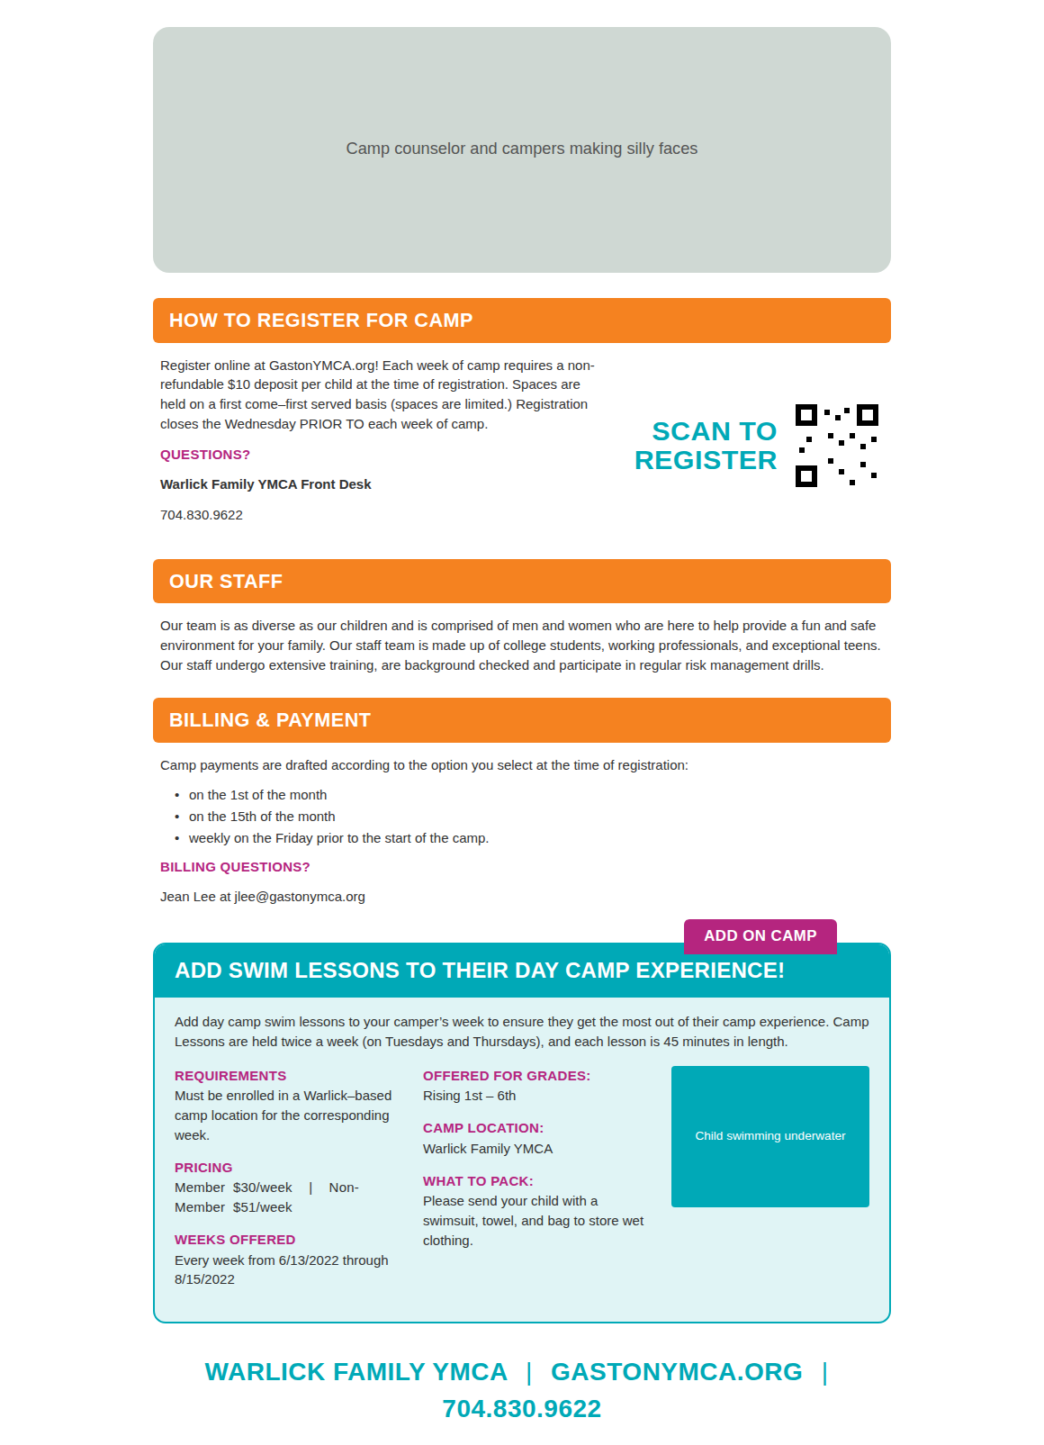How to Register for Camp
Register online at GastonYMCA.org! Each week of camp requires a non-refundable $10 deposit per child at the time of registration. Spaces are held on a first come–first served basis (spaces are limited.) Registration closes the Wednesday PRIOR TO each week of camp.
Questions?
Warlick Family YMCA Front Desk
704.830.9622
Scan to
Register
Our Staff
Our team is as diverse as our children and is comprised of men and women who are here to help provide a fun and safe environment for your family. Our staff team is made up of college students, working professionals, and exceptional teens. Our staff undergo extensive training, are background checked and participate in regular risk management drills.
Billing & Payment
Camp payments are drafted according to the option you select at the time of registration:
on the 1st of the month
on the 15th of the month
weekly on the Friday prior to the start of the camp.
Billing Questions?
Jean Lee at jlee@gastonymca.org
Add On Camp
Add Swim Lessons to Their Day Camp Experience!
Add day camp swim lessons to your camper’s week to ensure they get the most out of their camp experience. Camp Lessons are held twice a week (on Tuesdays and Thursdays), and each lesson is 45 minutes in length.
Requirements
Must be enrolled in a Warlick–based camp location for the corresponding week.
Pricing
Member $30/week | Non-Member $51/week
Weeks Offered
Every week from 6/13/2022 through 8/15/2022
Offered for Grades:
Rising 1st – 6th
Camp Location:
Warlick Family YMCA
What to Pack:
Please send your child with a swimsuit, towel, and bag to store wet clothing.
Warlick Family YMCA | GastonYMCA.org | 704.830.9622